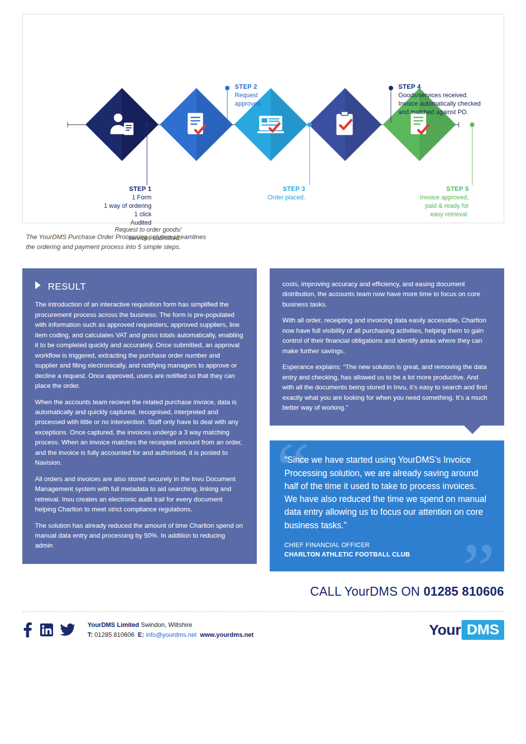STEP 1
1 Form
1 way of ordering
1 click
Audited
Request to order goods/
services submitted.
STEP 2
Request
approved.
STEP 3
Order placed.
STEP 4
Goods/services received.
Invoice automatically checked
and matched against PO.
STEP 5
Invoice approved,
paid & ready for
easy retrieval.
The YourDMS Purchase Order Processing solution streamlines
the ordering and payment process into 5 simple steps.
RESULT
The introduction of an interactive requisition form has simplified the procurement process across the business. The form is pre-populated with information such as approved requesters, approved suppliers, line item coding, and calculates VAT and gross totals automatically, enabling it to be completed quickly and accurately. Once submitted, an approval workflow is triggered, extracting the purchase order number and supplier and filing electronically, and notifying managers to approve or decline a request. Once approved, users are notified so that they can place the order.
When the accounts team recieve the related purchase invoice, data is automatically and quickly captured, recognised, interpreted and processed with little or no intervention. Staff only have to deal with any exceptions. Once captured, the invoices undergo a 3 way matching process. When an invoice matches the receipted amount from an order, and the invoice is fully accounted for and authorised, it is posted to Navision.
All orders and invoices are also stored securely in the Invu Document Management system with full metadata to aid searching, linking and retreival. Invu creates an electronic audit trail for every document helping Charlton to meet strict compliance regulations.
The solution has already reduced the amount of time Charlton spend on manual data entry and processing by 50%. In addition to reducing admin
costs, improving accuracy and efficiency, and easing document distribution, the accounts team now have more time to focus on core business tasks.
With all order, receipting and invoicing data easily accessible, Charlton now have full visibility of all purchasing activities, helping them to gain control of their financial obligations and identify areas where they can make further savings.
Esperance explains: “The new solution is great, and removing the data entry and checking, has allowed us to be a lot more productive. And with all the documents being stored in Invu, it’s easy to search and find exactly what you are looking for when you need something. It’s a much better way of working.”
“ ”
“Since we have started using YourDMS’s Invoice Processing solution, we are already saving around half of the time it used to take to process invoices. We have also reduced the time we spend on manual data entry allowing us to focus our attention on core business tasks.”
CHIEF FINANCIAL OFFICER
CHARLTON ATHLETIC FOOTBALL CLUB
CALL YourDMS ON 01285 810606
YourDMS Limited Swindon, Wiltshire
T: 01285 810606 E: info@yourdms.net www.yourdms.net
Your DMS